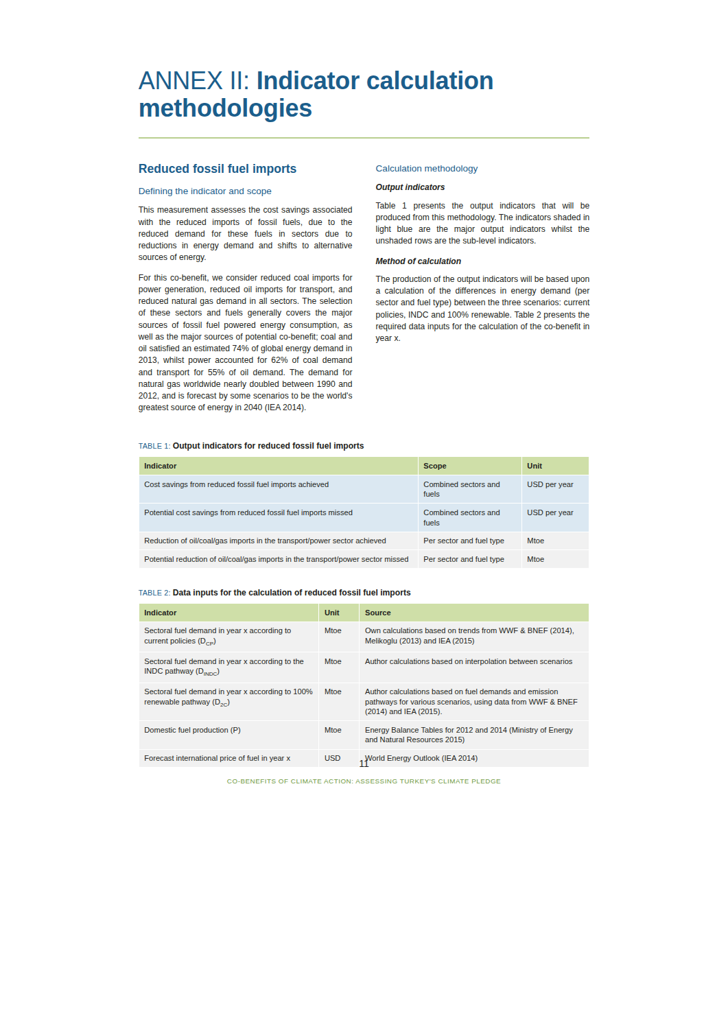ANNEX II: Indicator calculation methodologies
Reduced fossil fuel imports
Defining the indicator and scope
This measurement assesses the cost savings associated with the reduced imports of fossil fuels, due to the reduced demand for these fuels in sectors due to reductions in energy demand and shifts to alternative sources of energy.
For this co-benefit, we consider reduced coal imports for power generation, reduced oil imports for transport, and reduced natural gas demand in all sectors. The selection of these sectors and fuels generally covers the major sources of fossil fuel powered energy consumption, as well as the major sources of potential co-benefit; coal and oil satisfied an estimated 74% of global energy demand in 2013, whilst power accounted for 62% of coal demand and transport for 55% of oil demand. The demand for natural gas worldwide nearly doubled between 1990 and 2012, and is forecast by some scenarios to be the world's greatest source of energy in 2040 (IEA 2014).
Calculation methodology
Output indicators
Table 1 presents the output indicators that will be produced from this methodology. The indicators shaded in light blue are the major output indicators whilst the unshaded rows are the sub-level indicators.
Method of calculation
The production of the output indicators will be based upon a calculation of the differences in energy demand (per sector and fuel type) between the three scenarios: current policies, INDC and 100% renewable. Table 2 presents the required data inputs for the calculation of the co-benefit in year x.
TABLE 1: Output indicators for reduced fossil fuel imports
| Indicator | Scope | Unit |
| --- | --- | --- |
| Cost savings from reduced fossil fuel imports achieved | Combined sectors and fuels | USD per year |
| Potential cost savings from reduced fossil fuel imports missed | Combined sectors and fuels | USD per year |
| Reduction of oil/coal/gas imports in the transport/power sector achieved | Per sector and fuel type | Mtoe |
| Potential reduction of oil/coal/gas imports in the transport/power sector missed | Per sector and fuel type | Mtoe |
TABLE 2: Data inputs for the calculation of reduced fossil fuel imports
| Indicator | Unit | Source |
| --- | --- | --- |
| Sectoral fuel demand in year x according to current policies (D CP ) | Mtoe | Own calculations based on trends from WWF & BNEF (2014), Melikoglu (2013) and IEA (2015) |
| Sectoral fuel demand in year x according to the INDC pathway (D INDC ) | Mtoe | Author calculations based on interpolation between scenarios |
| Sectoral fuel demand in year x according to 100% renewable pathway (D 2C ) | Mtoe | Author calculations based on fuel demands and emission pathways for various scenarios, using data from WWF & BNEF (2014) and IEA (2015). |
| Domestic fuel production (P) | Mtoe | Energy Balance Tables for 2012 and 2014 (Ministry of Energy and Natural Resources 2015) |
| Forecast international price of fuel in year x | USD | World Energy Outlook (IEA 2014) |
11
Co-benefits of climate action: assessing Turkey's climate pledge